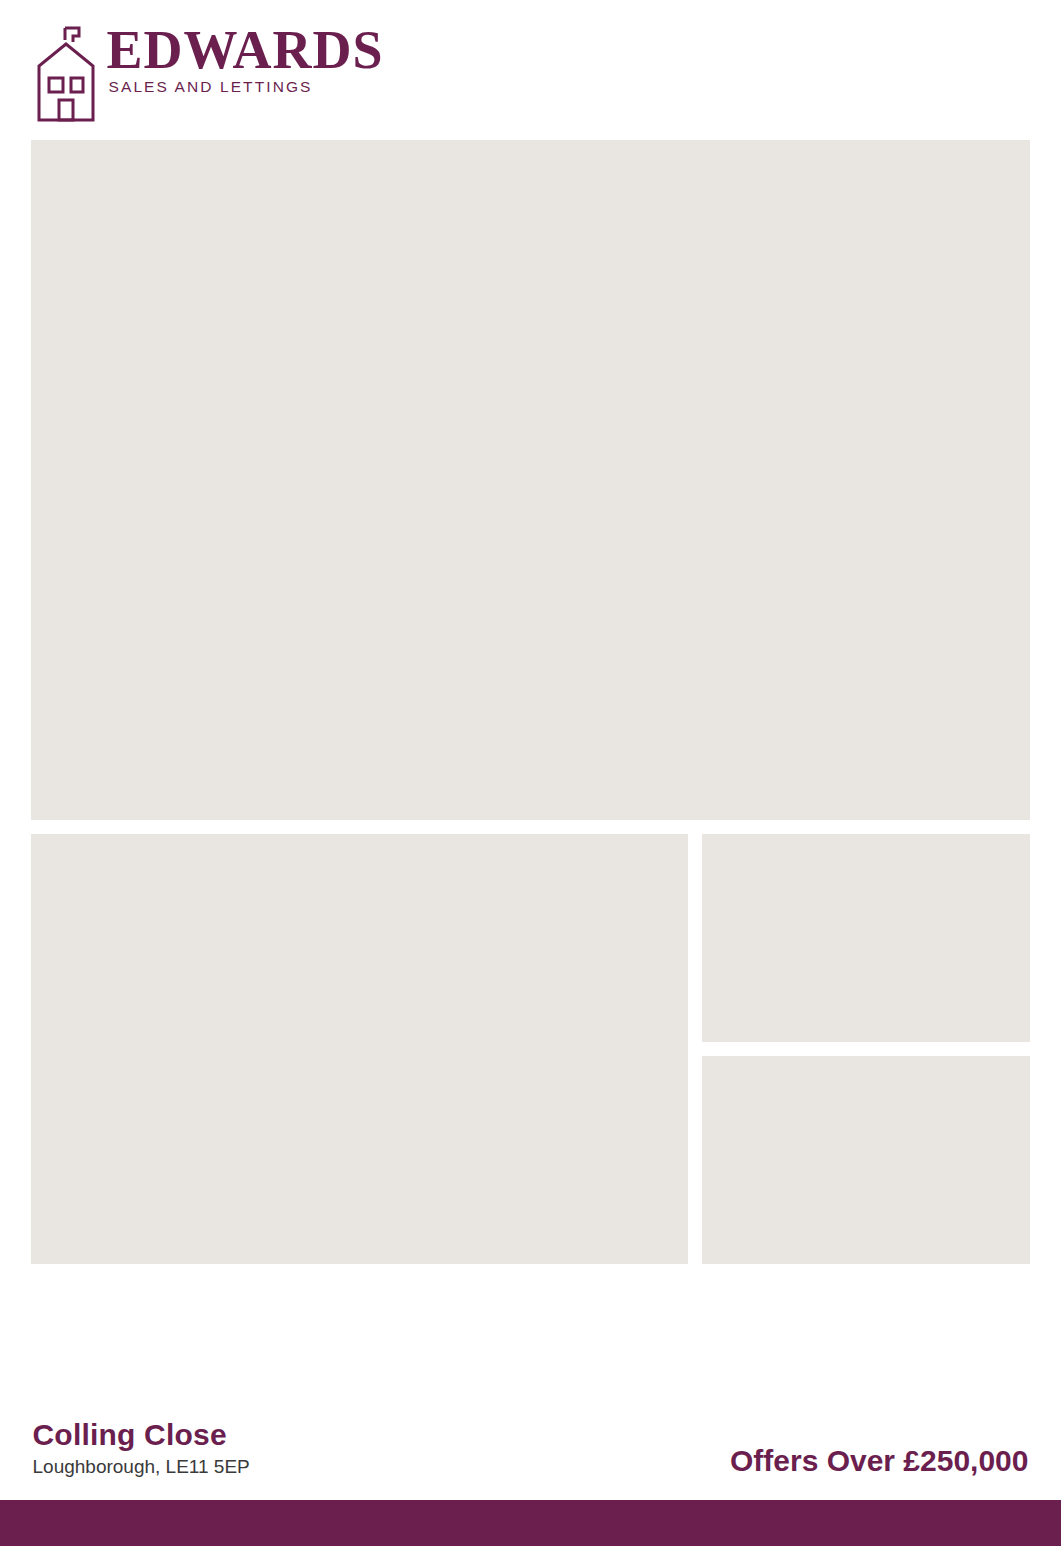EDWARDS SALES AND LETTINGS
Colling Close
Loughborough, LE11 5EP
Offers Over £250,000